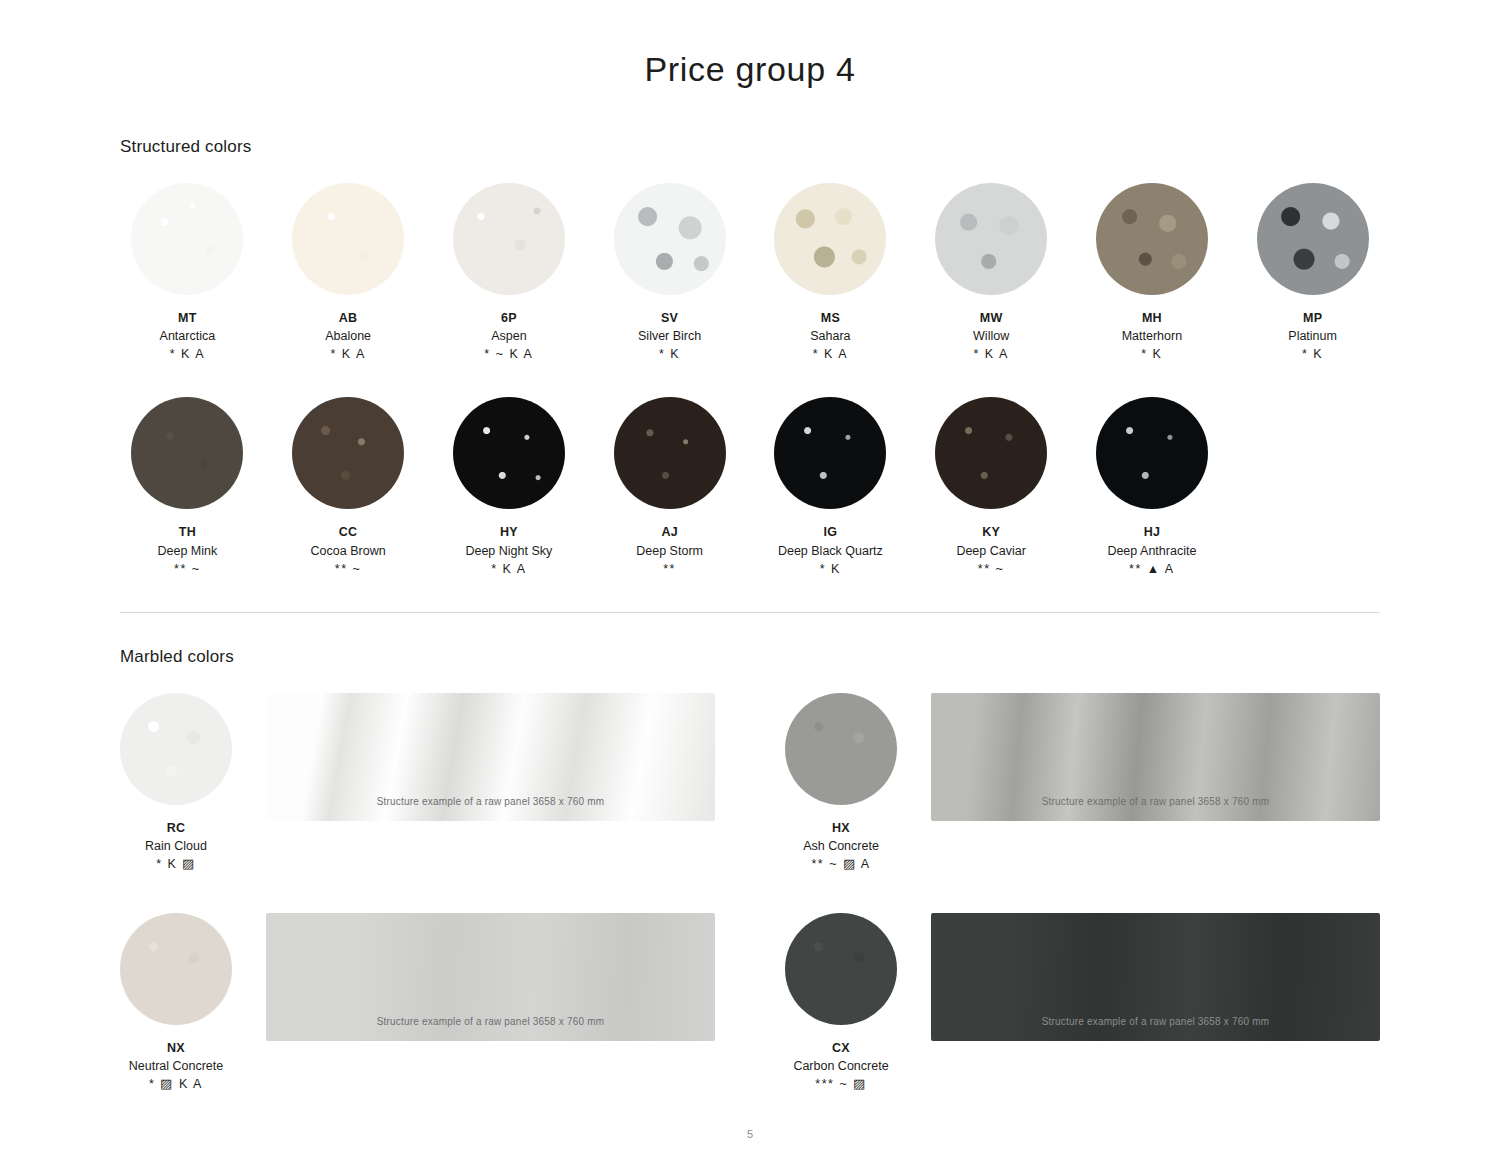Price group 4
Structured colors
MT Antarctica * K A
AB Abalone * K A
6P Aspen * ~ K A
SV Silver Birch * K
MS Sahara * K A
MW Willow * K A
MH Matterhorn * K
MP Platinum * K
TH Deep Mink ** ~
CC Cocoa Brown ** ~
HY Deep Night Sky * K A
AJ Deep Storm **
IG Deep Black Quartz * K
KY Deep Caviar ** ~
HJ Deep Anthracite ** ▲ A
Marbled colors
RC Rain Cloud * K ▨
Structure example of a raw panel 3658 x 760 mm
HX Ash Concrete ** ~ ▨ A
Structure example of a raw panel 3658 x 760 mm
NX Neutral Concrete * ▨ K A
Structure example of a raw panel 3658 x 760 mm
CX Carbon Concrete *** ~ ▨
Structure example of a raw panel 3658 x 760 mm
5